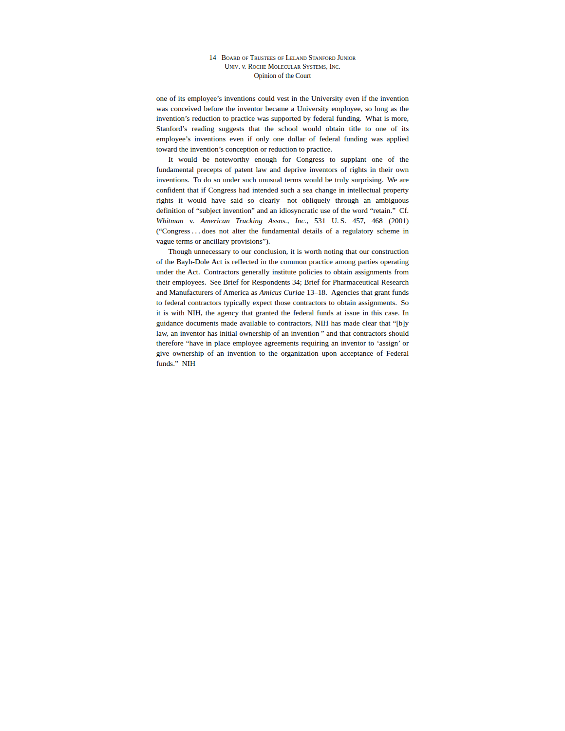14 Board of Trustees of Leland Stanford Junior
Univ. v. Roche Molecular Systems, Inc.
Opinion of the Court
one of its employee’s inventions could vest in the University even if the invention was conceived before the inventor became a University employee, so long as the invention’s reduction to practice was supported by federal funding. What is more, Stanford’s reading suggests that the school would obtain title to one of its employee’s inventions even if only one dollar of federal funding was applied toward the invention’s conception or reduction to practice.
It would be noteworthy enough for Congress to supplant one of the fundamental precepts of patent law and deprive inventors of rights in their own inventions. To do so under such unusual terms would be truly surprising. We are confident that if Congress had intended such a sea change in intellectual property rights it would have said so clearly—not obliquely through an ambiguous definition of “subject invention” and an idiosyncratic use of the word “retain.” Cf. Whitman v. American Trucking Assns., Inc., 531 U. S. 457, 468 (2001) (“Congress . . . does not alter the fundamental details of a regulatory scheme in vague terms or ancillary provisions”).
Though unnecessary to our conclusion, it is worth noting that our construction of the Bayh-Dole Act is reflected in the common practice among parties operating under the Act. Contractors generally institute policies to obtain assignments from their employees. See Brief for Respondents 34; Brief for Pharmaceutical Research and Manufacturers of America as Amicus Curiae 13–18. Agencies that grant funds to federal contractors typically expect those contractors to obtain assignments. So it is with NIH, the agency that granted the federal funds at issue in this case. In guidance documents made available to contractors, NIH has made clear that “[b]y law, an inventor has initial ownership of an invention ” and that contractors should therefore “have in place employee agreements requiring an inventor to ‘assign’ or give ownership of an invention to the organization upon acceptance of Federal funds.” NIH